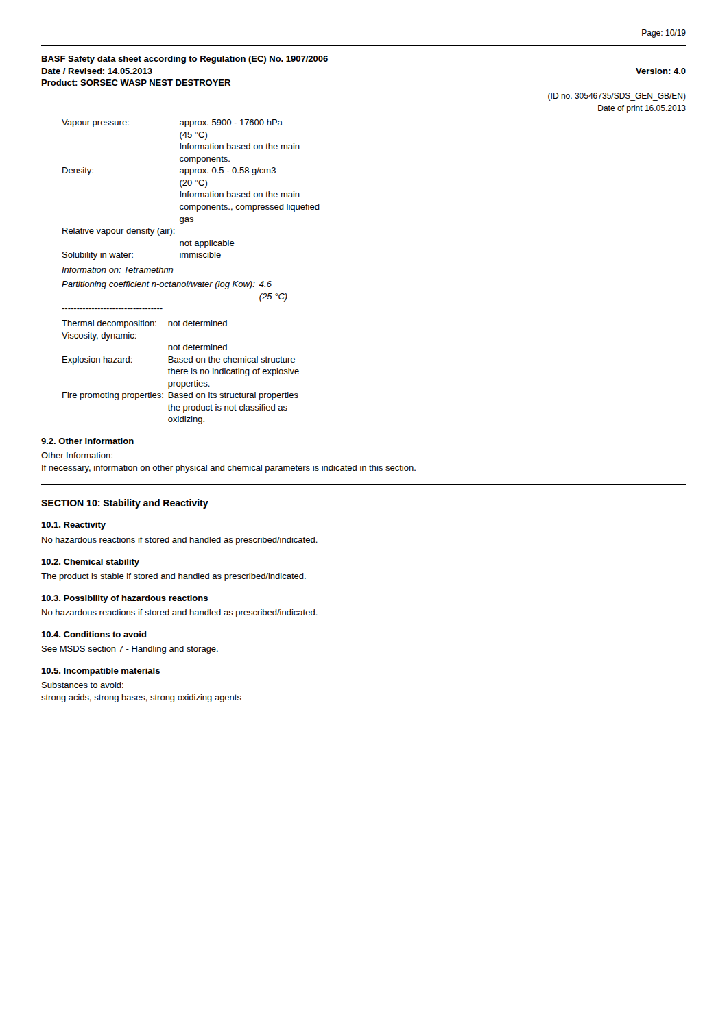Page: 10/19
BASF Safety data sheet according to Regulation (EC) No. 1907/2006
Date / Revised: 14.05.2013 Version: 4.0
Product: SORSEC WASP NEST DESTROYER
(ID no. 30546735/SDS_GEN_GB/EN)
Date of print 16.05.2013
| Vapour pressure: | approx. 5900 - 17600 hPa (45 °C) Information based on the main components. |
| Density: | approx. 0.5 - 0.58 g/cm3 (20 °C) Information based on the main components., compressed liquefied gas |
| Relative vapour density (air): | |
| | not applicable |
| Solubility in water: | immiscible |
Information on: Tetramethrin
| Partitioning coefficient n-octanol/water (log Kow): | 4.6 |
| | (25 °C) |
----------------------------------
| Thermal decomposition: | not determined |
| Viscosity, dynamic: | |
| | not determined |
| Explosion hazard: | Based on the chemical structure there is no indicating of explosive properties. |
| Fire promoting properties: | Based on its structural properties the product is not classified as oxidizing. |
9.2. Other information
Other Information:
If necessary, information on other physical and chemical parameters is indicated in this section.
SECTION 10: Stability and Reactivity
10.1. Reactivity
No hazardous reactions if stored and handled as prescribed/indicated.
10.2. Chemical stability
The product is stable if stored and handled as prescribed/indicated.
10.3. Possibility of hazardous reactions
No hazardous reactions if stored and handled as prescribed/indicated.
10.4. Conditions to avoid
See MSDS section 7 - Handling and storage.
10.5. Incompatible materials
Substances to avoid:
strong acids, strong bases, strong oxidizing agents